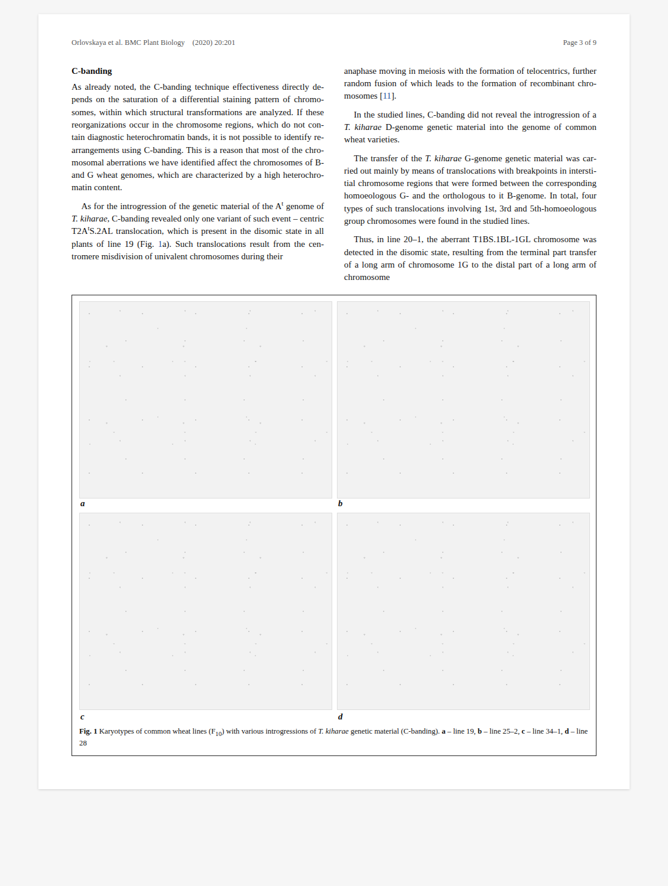Orlovskaya et al. BMC Plant Biology (2020) 20:201
Page 3 of 9
C-banding
As already noted, the C-banding technique effectiveness directly depends on the saturation of a differential staining pattern of chromosomes, within which structural transformations are analyzed. If these reorganizations occur in the chromosome regions, which do not contain diagnostic heterochromatin bands, it is not possible to identify rearrangements using C-banding. This is a reason that most of the chromosomal aberrations we have identified affect the chromosomes of B- and G wheat genomes, which are characterized by a high heterochromatin content.
As for the introgression of the genetic material of the At genome of T. kiharae, C-banding revealed only one variant of such event – centric T2AtS.2AL translocation, which is present in the disomic state in all plants of line 19 (Fig. 1a). Such translocations result from the centromere misdivision of univalent chromosomes during their
anaphase moving in meiosis with the formation of telocentrics, further random fusion of which leads to the formation of recombinant chromosomes [11].
In the studied lines, C-banding did not reveal the introgression of a T. kiharae D-genome genetic material into the genome of common wheat varieties.
The transfer of the T. kiharae G-genome genetic material was carried out mainly by means of translocations with breakpoints in interstitial chromosome regions that were formed between the corresponding homoeologous G- and the orthologous to it B-genome. In total, four types of such translocations involving 1st, 3rd and 5th-homoeologous group chromosomes were found in the studied lines.
Thus, in line 20–1, the aberrant T1BS.1BL-1GL chromosome was detected in the disomic state, resulting from the terminal part transfer of a long arm of chromosome 1G to the distal part of a long arm of chromosome
a
b
c
d
Fig. 1 Karyotypes of common wheat lines (F10) with various introgressions of T. kiharae genetic material (C-banding). a – line 19, b – line 25–2, c – line 34–1, d – line 28